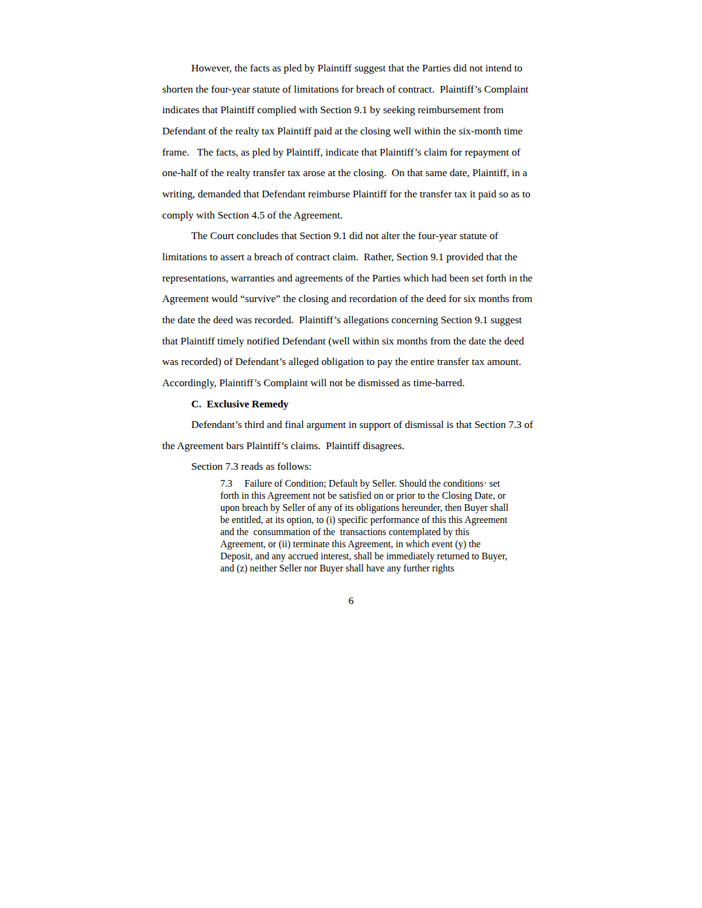However, the facts as pled by Plaintiff suggest that the Parties did not intend to shorten the four-year statute of limitations for breach of contract. Plaintiff’s Complaint indicates that Plaintiff complied with Section 9.1 by seeking reimbursement from Defendant of the realty tax Plaintiff paid at the closing well within the six-month time frame. The facts, as pled by Plaintiff, indicate that Plaintiff’s claim for repayment of one-half of the realty transfer tax arose at the closing. On that same date, Plaintiff, in a writing, demanded that Defendant reimburse Plaintiff for the transfer tax it paid so as to comply with Section 4.5 of the Agreement.
The Court concludes that Section 9.1 did not alter the four-year statute of limitations to assert a breach of contract claim. Rather, Section 9.1 provided that the representations, warranties and agreements of the Parties which had been set forth in the Agreement would “survive” the closing and recordation of the deed for six months from the date the deed was recorded. Plaintiff’s allegations concerning Section 9.1 suggest that Plaintiff timely notified Defendant (well within six months from the date the deed was recorded) of Defendant’s alleged obligation to pay the entire transfer tax amount. Accordingly, Plaintiff’s Complaint will not be dismissed as time-barred.
C. Exclusive Remedy
Defendant’s third and final argument in support of dismissal is that Section 7.3 of the Agreement bars Plaintiff’s claims. Plaintiff disagrees.
Section 7.3 reads as follows:
7.3 Failure of Condition; Default by Seller. Should the conditions· set forth in this Agreement not be satisfied on or prior to the Closing Date, or upon breach by Seller of any of its obligations hereunder, then Buyer shall be entitled, at its option, to (i) specific performance of this this Agreement and the consummation of the transactions contemplated by this Agreement, or (ii) terminate this Agreement, in which event (y) the Deposit, and any accrued interest, shall be immediately returned to Buyer, and (z) neither Seller nor Buyer shall have any further rights
6